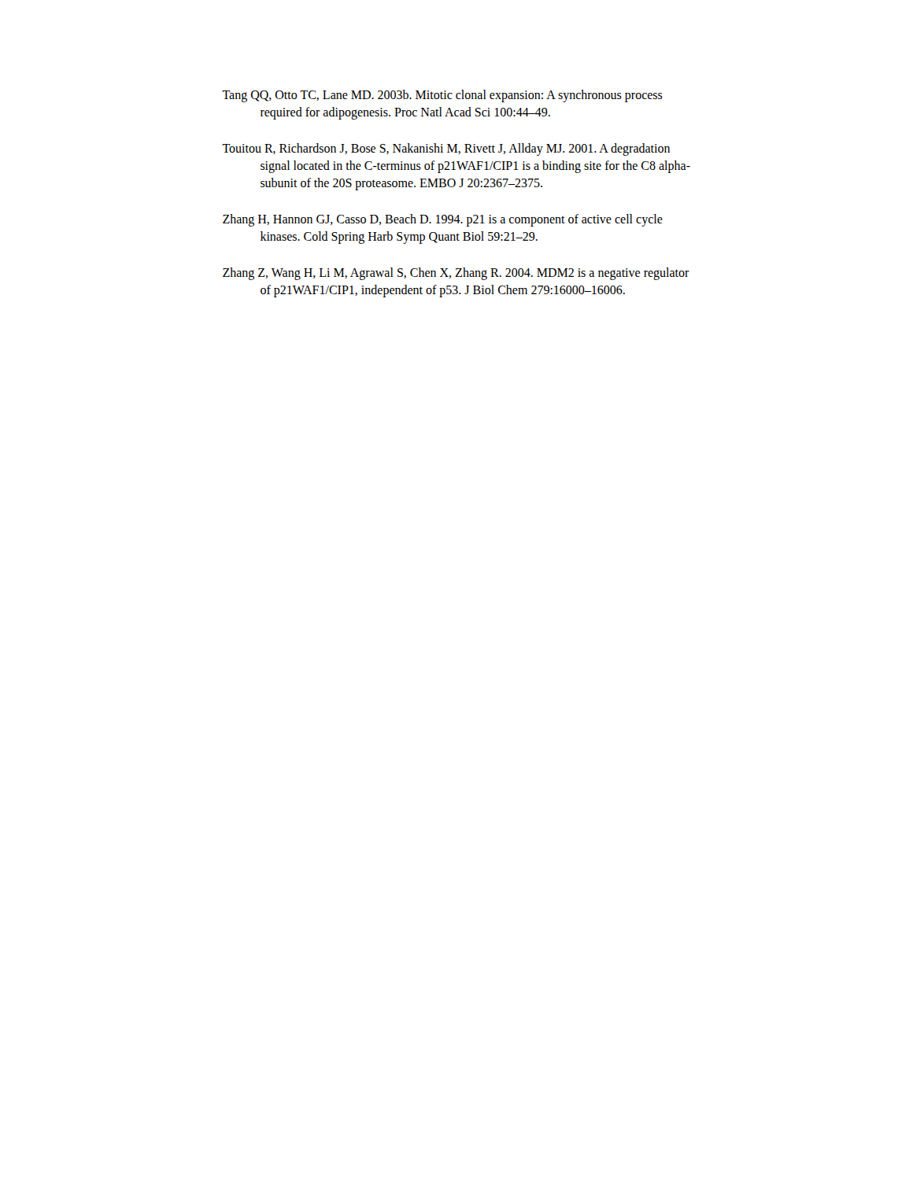Tang QQ, Otto TC, Lane MD. 2003b. Mitotic clonal expansion: A synchronous process required for adipogenesis. Proc Natl Acad Sci 100:44–49.
Touitou R, Richardson J, Bose S, Nakanishi M, Rivett J, Allday MJ. 2001. A degradation signal located in the C-terminus of p21WAF1/CIP1 is a binding site for the C8 alpha-subunit of the 20S proteasome. EMBO J 20:2367–2375.
Zhang H, Hannon GJ, Casso D, Beach D. 1994. p21 is a component of active cell cycle kinases. Cold Spring Harb Symp Quant Biol 59:21–29.
Zhang Z, Wang H, Li M, Agrawal S, Chen X, Zhang R. 2004. MDM2 is a negative regulator of p21WAF1/CIP1, independent of p53. J Biol Chem 279:16000–16006.